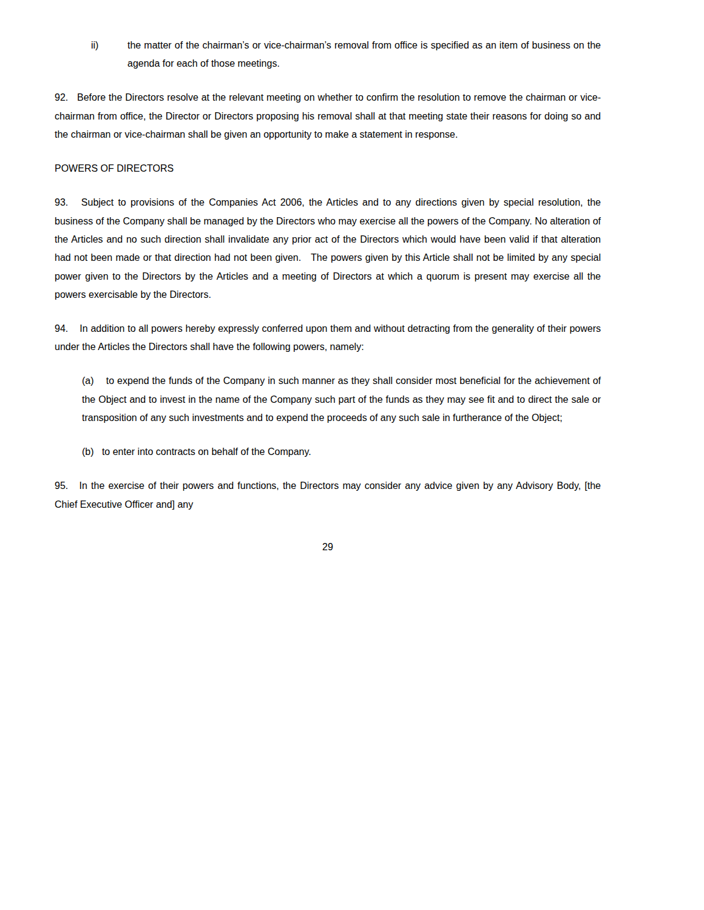ii)
the matter of the chairman’s or vice-chairman’s removal from office is specified as an item of business on the agenda for each of those meetings.
92. Before the Directors resolve at the relevant meeting on whether to confirm the resolution to remove the chairman or vice-chairman from office, the Director or Directors proposing his removal shall at that meeting state their reasons for doing so and the chairman or vice-chairman shall be given an opportunity to make a statement in response.
POWERS OF DIRECTORS
93. Subject to provisions of the Companies Act 2006, the Articles and to any directions given by special resolution, the business of the Company shall be managed by the Directors who may exercise all the powers of the Company. No alteration of the Articles and no such direction shall invalidate any prior act of the Directors which would have been valid if that alteration had not been made or that direction had not been given. The powers given by this Article shall not be limited by any special power given to the Directors by the Articles and a meeting of Directors at which a quorum is present may exercise all the powers exercisable by the Directors.
94. In addition to all powers hereby expressly conferred upon them and without detracting from the generality of their powers under the Articles the Directors shall have the following powers, namely:
(a) to expend the funds of the Company in such manner as they shall consider most beneficial for the achievement of the Object and to invest in the name of the Company such part of the funds as they may see fit and to direct the sale or transposition of any such investments and to expend the proceeds of any such sale in furtherance of the Object;
(b) to enter into contracts on behalf of the Company.
95. In the exercise of their powers and functions, the Directors may consider any advice given by any Advisory Body, [the Chief Executive Officer and] any
29